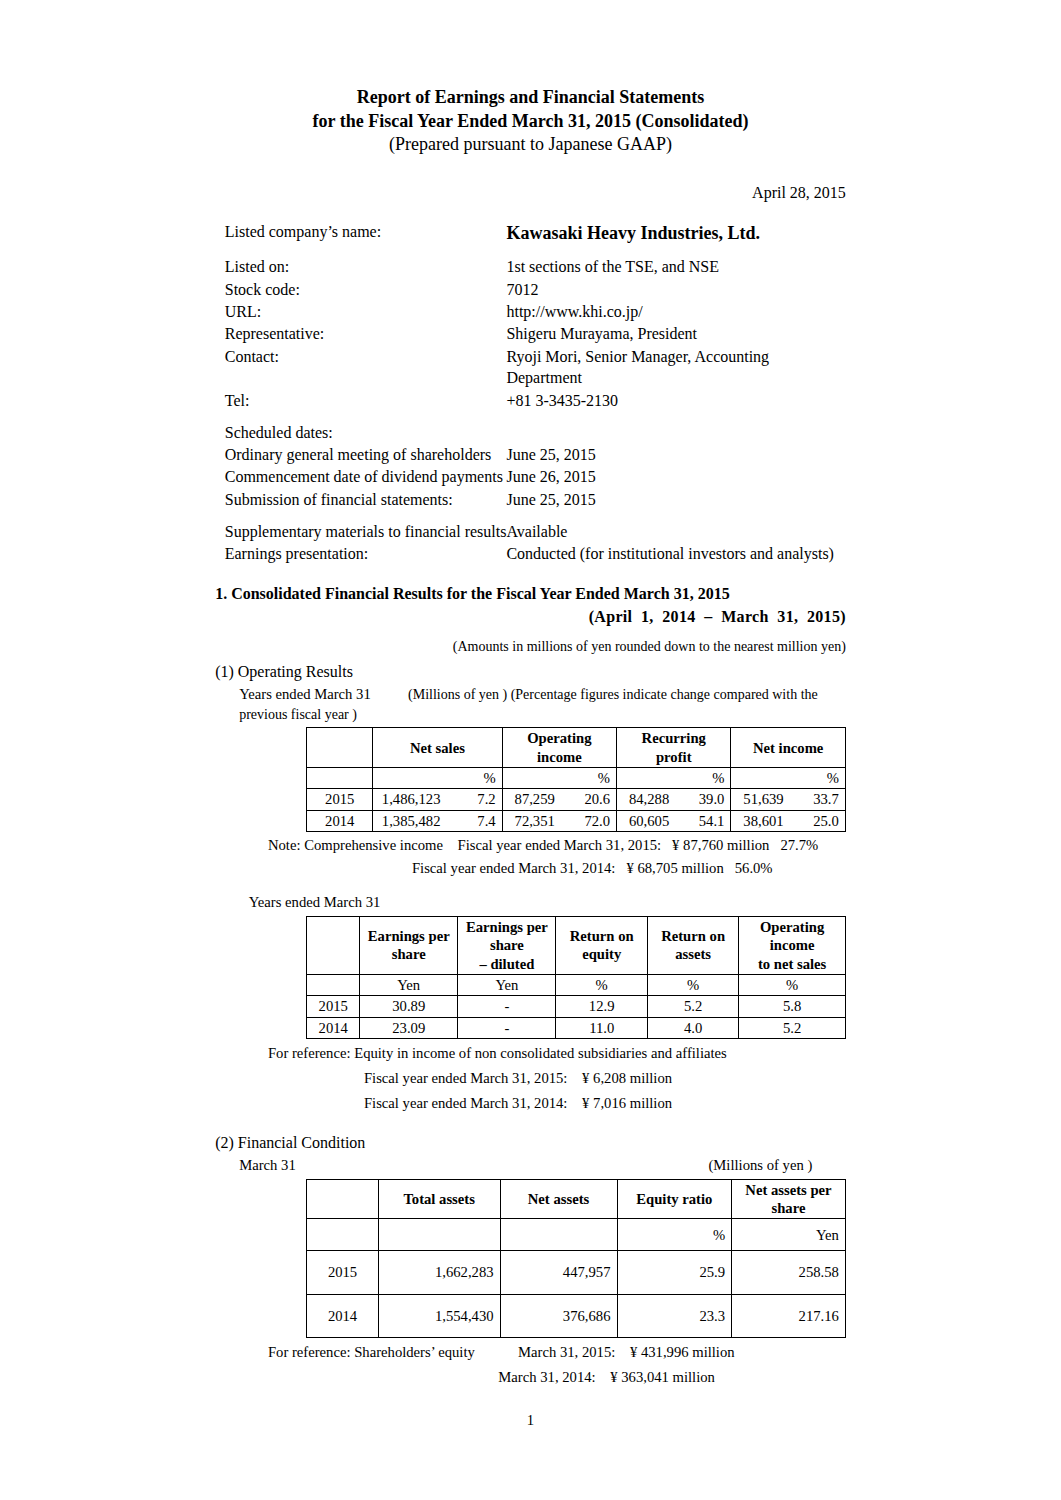Report of Earnings and Financial Statements
for the Fiscal Year Ended March 31, 2015 (Consolidated)
(Prepared pursuant to Japanese GAAP)
April 28, 2015
| Listed company’s name: | Kawasaki Heavy Industries, Ltd. |
| Listed on: | 1st sections of the TSE, and NSE |
| Stock code: | 7012 |
| URL: | http://www.khi.co.jp/ |
| Representative: | Shigeru Murayama, President |
| Contact: | Ryoji Mori, Senior Manager, Accounting Department |
| Tel: | +81 3-3435-2130 |
| Scheduled dates: | |
| Ordinary general meeting of shareholders | June 25, 2015 |
| Commencement date of dividend payments | June 26, 2015 |
| Submission of financial statements: | June 25, 2015 |
| Supplementary materials to financial results | Available |
| Earnings presentation: | Conducted (for institutional investors and analysts) |
1. Consolidated Financial Results for the Fiscal Year Ended March 31, 2015
(April 1, 2014 – March 31, 2015)
(Amounts in millions of yen rounded down to the nearest million yen)
(1) Operating Results
Years ended March 31 (Millions of yen ) (Percentage figures indicate change compared with the previous fiscal year )
| | Net sales | Operating income | Recurring profit | Net income |
| --- | --- | --- | --- | --- |
| | | % | | % | | % | | % |
| 2015 | 1,486,123 | 7.2 | 87,259 | 20.6 | 84,288 | 39.0 | 51,639 | 33.7 |
| 2014 | 1,385,482 | 7.4 | 72,351 | 72.0 | 60,605 | 54.1 | 38,601 | 25.0 |
Note: Comprehensive income Fiscal year ended March 31, 2015: ¥ 87,760 million 27.7%
Fiscal year ended March 31, 2014: ¥ 68,705 million 56.0%
Years ended March 31
| | Earnings per share | Earnings per share – diluted | Return on equity | Return on assets | Operating income to net sales |
| --- | --- | --- | --- | --- | --- |
| | Yen | Yen | % | % | % |
| 2015 | 30.89 | - | 12.9 | 5.2 | 5.8 |
| 2014 | 23.09 | - | 11.0 | 4.0 | 5.2 |
For reference: Equity in income of non consolidated subsidiaries and affiliates
Fiscal year ended March 31, 2015: ¥ 6,208 million
Fiscal year ended March 31, 2014: ¥ 7,016 million
(2) Financial Condition
March 31 (Millions of yen )
| | Total assets | Net assets | Equity ratio | Net assets per share |
| --- | --- | --- | --- | --- |
| | | | % | Yen |
| 2015 | 1,662,283 | 447,957 | 25.9 | 258.58 |
| 2014 | 1,554,430 | 376,686 | 23.3 | 217.16 |
For reference: Shareholders’ equity March 31, 2015: ¥ 431,996 million
March 31, 2014: ¥ 363,041 million
1